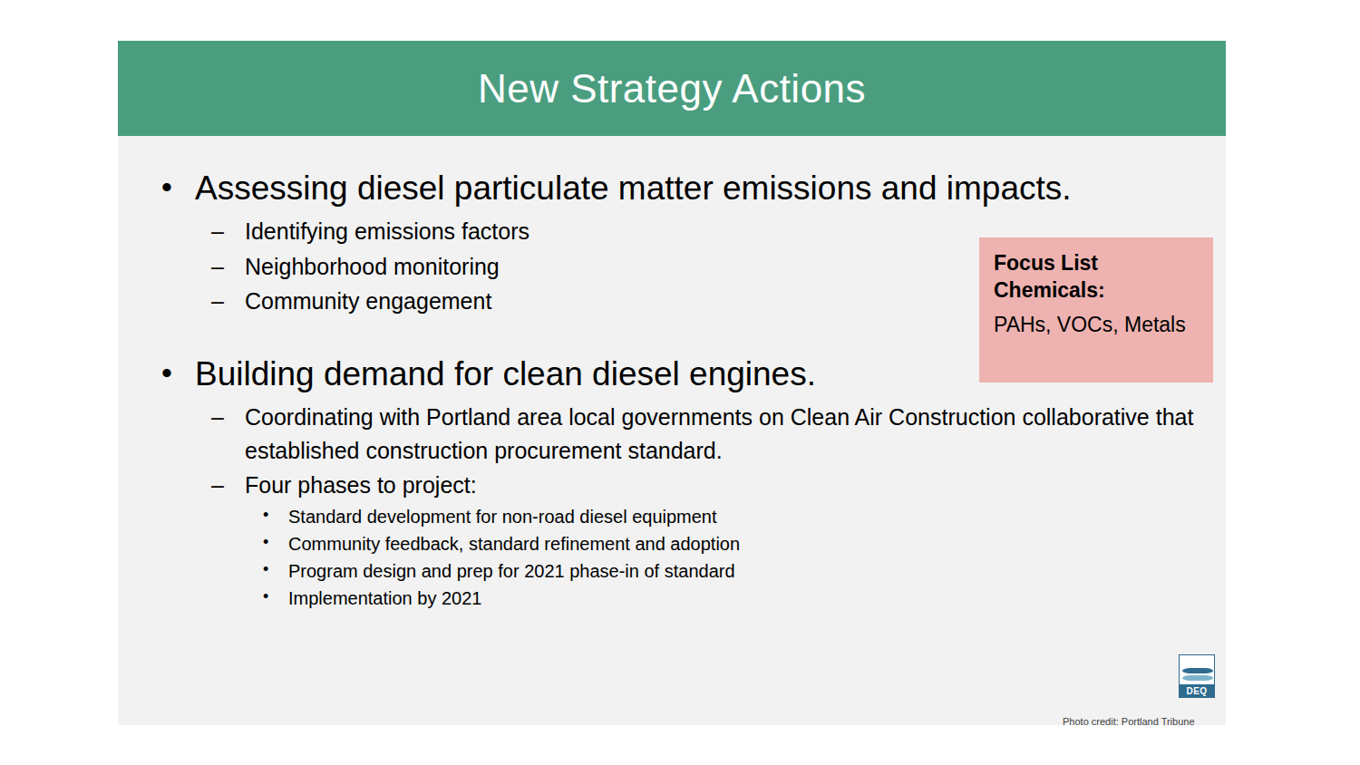New Strategy Actions
Assessing diesel particulate matter emissions and impacts.
Identifying emissions factors
Neighborhood monitoring
Community engagement
Building demand for clean diesel engines.
Coordinating with Portland area local governments on Clean Air Construction collaborative that established construction procurement standard.
Four phases to project:
Standard development for non-road diesel equipment
Community feedback, standard refinement and adoption
Program design and prep for 2021 phase-in of standard
Implementation by 2021
Focus List Chemicals:
PAHs, VOCs, Metals
DEQ
Photo credit: Portland Tribune